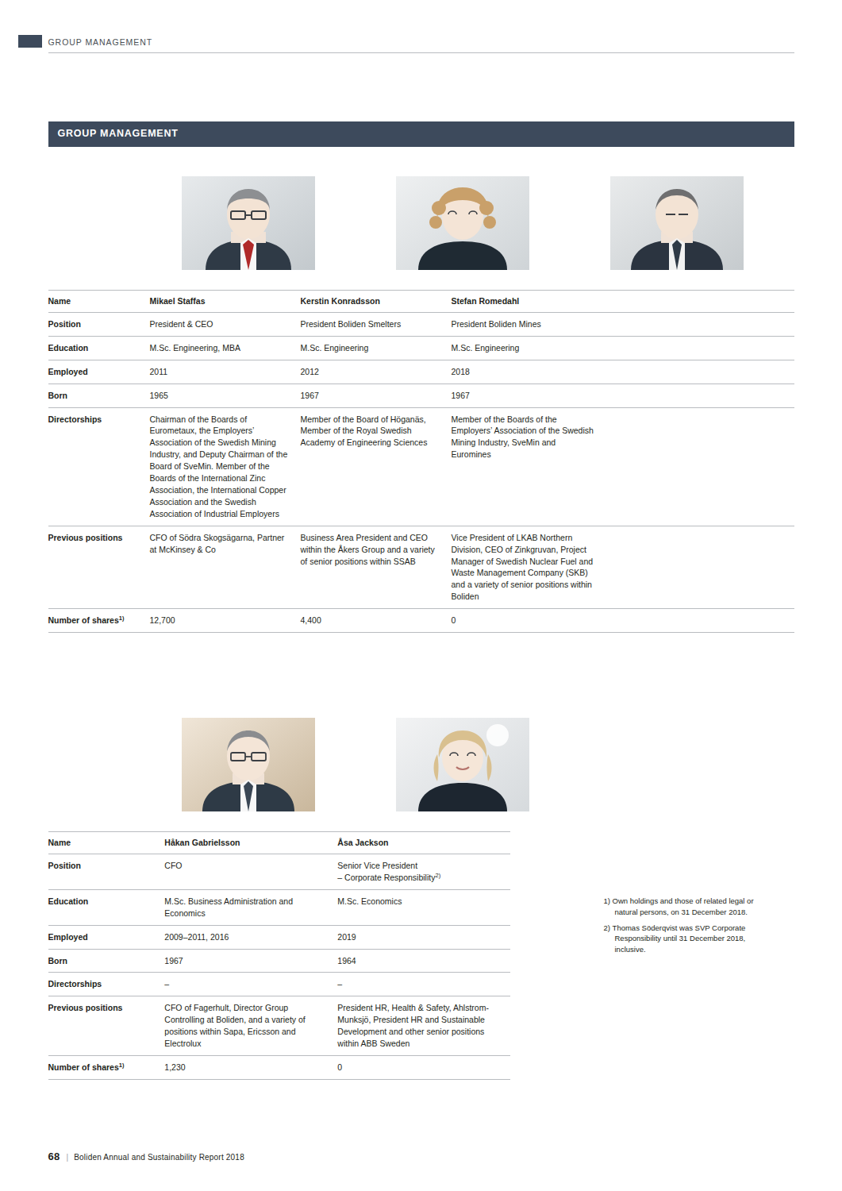Group Management
Group Management
| Name | Mikael Staffas | Kerstin Konradsson | Stefan Romedahl | |
| --- | --- | --- | --- | --- |
| Position | President & CEO | President Boliden Smelters | President Boliden Mines | |
| Education | M.Sc. Engineering, MBA | M.Sc. Engineering | M.Sc. Engineering | |
| Employed | 2011 | 2012 | 2018 | |
| Born | 1965 | 1967 | 1967 | |
| Directorships | Chairman of the Boards of Eurometaux, the Employers’ Association of the Swedish Mining Industry, and Deputy Chairman of the Board of SveMin. Member of the Boards of the International Zinc Association, the International Copper Association and the Swedish Association of Industrial Employers | Member of the Board of Höganäs, Member of the Royal Swedish Academy of Engineering Sciences | Member of the Boards of the Employers’ Association of the Swedish Mining Industry, SveMin and Euromines | |
| Previous positions | CFO of Södra Skogsägarna, Partner at McKinsey & Co | Business Area President and CEO within the Åkers Group and a variety of senior positions within SSAB | Vice President of LKAB Northern Division, CEO of Zinkgruvan, Project Manager of Swedish Nuclear Fuel and Waste Management Company (SKB) and a variety of senior positions within Boliden | |
| Number of shares 1) | 12,700 | 4,400 | 0 | |
| Name | Håkan Gabrielsson | Åsa Jackson |
| --- | --- | --- |
| Position | CFO | Senior Vice President – Corporate Responsibility 2) |
| Education | M.Sc. Business Administration and Economics | M.Sc. Economics |
| Employed | 2009–2011, 2016 | 2019 |
| Born | 1967 | 1964 |
| Directorships | – | – |
| Previous positions | CFO of Fagerhult, Director Group Controlling at Boliden, and a variety of positions within Sapa, Ericsson and Electrolux | President HR, Health & Safety, Ahlstrom-Munksjö, President HR and Sustainable Development and other senior positions within ABB Sweden |
| Number of shares 1) | 1,230 | 0 |
1) Own holdings and those of related legal or natural persons, on 31 December 2018.
2) Thomas Söderqvist was SVP Corporate Responsibility until 31 December 2018, inclusive.
68|Boliden Annual and Sustainability Report 2018